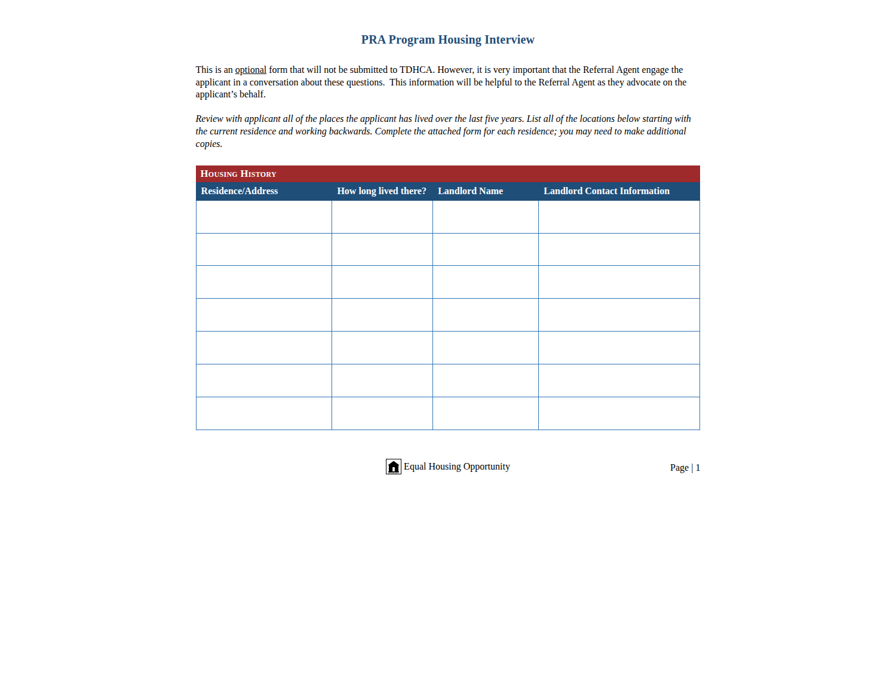PRA Program Housing Interview
This is an optional form that will not be submitted to TDHCA. However, it is very important that the Referral Agent engage the applicant in a conversation about these questions. This information will be helpful to the Referral Agent as they advocate on the applicant’s behalf.
Review with applicant all of the places the applicant has lived over the last five years. List all of the locations below starting with the current residence and working backwards. Complete the attached form for each residence; you may need to make additional copies.
Housing History
| Residence/Address | How long lived there? | Landlord Name | Landlord Contact Information |
| --- | --- | --- | --- |
OPPORTUNITY Equal Housing Opportunity
Page | 1